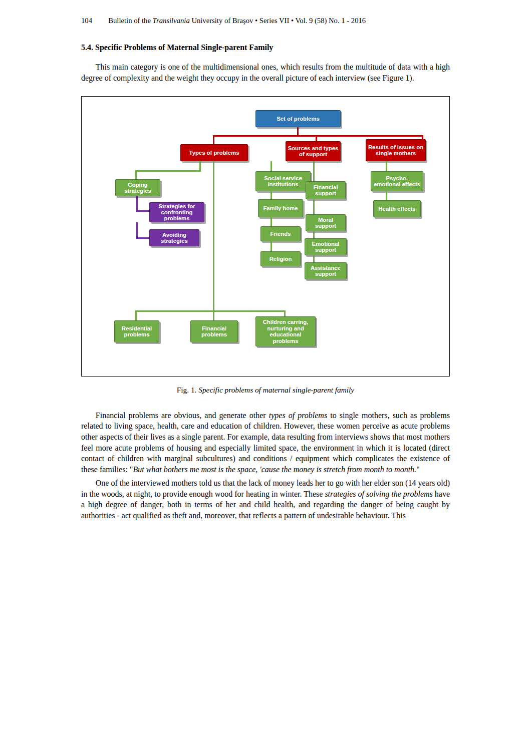104 Bulletin of the Transilvania University of Braşov • Series VII • Vol. 9 (58) No. 1 - 2016
5.4. Specific Problems of Maternal Single-parent Family
This main category is one of the multidimensional ones, which results from the multitude of data with a high degree of complexity and the weight they occupy in the overall picture of each interview (see Figure 1).
Set of problems
Types of problems
Sources and types of support
Results of issues on single mothers
Coping strategies
Strategies for confronting problems
Avoiding strategies
Social service institutions
Family home
Friends
Religion
Financial support
Moral support
Emotional support
Assistance support
Psycho-emotional effects
Health effects
Residential problems
Financial problems
Children carring, nurturing and educational problems
Fig. 1. Specific problems of maternal single-parent family
Financial problems are obvious, and generate other types of problems to single mothers, such as problems related to living space, health, care and education of children. However, these women perceive as acute problems other aspects of their lives as a single parent. For example, data resulting from interviews shows that most mothers feel more acute problems of housing and especially limited space, the environment in which it is located (direct contact of children with marginal subcultures) and conditions / equipment which complicates the existence of these families: "But what bothers me most is the space, 'cause the money is stretch from month to month."
One of the interviewed mothers told us that the lack of money leads her to go with her elder son (14 years old) in the woods, at night, to provide enough wood for heating in winter. These strategies of solving the problems have a high degree of danger, both in terms of her and child health, and regarding the danger of being caught by authorities - act qualified as theft and, moreover, that reflects a pattern of undesirable behaviour. This